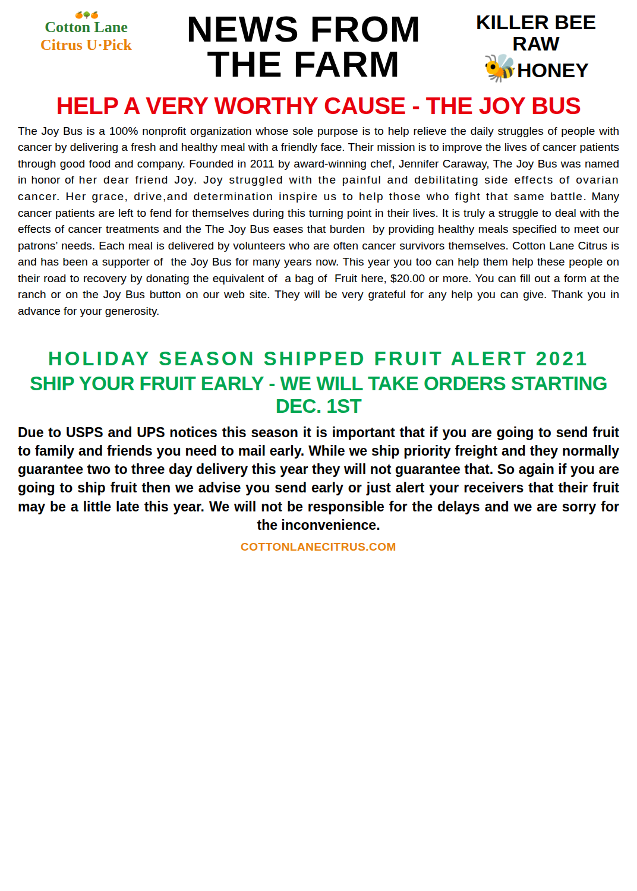🍊🌳🍊
Cotton Lane
Citrus U·Pick
News From
The Farm
Killer Bee
Raw
🐝Honey
Help a Very Worthy Cause - The Joy Bus
The Joy Bus is a 100% nonprofit organization whose sole purpose is to help relieve the daily struggles of people with cancer by delivering a fresh and healthy meal with a friendly face. Their mission is to improve the lives of cancer patients through good food and company. Founded in 2011 by award-winning chef, Jennifer Caraway, The Joy Bus was named in honor of her dear friend Joy. Joy struggled with the painful and debilitating side effects of ovarian cancer. Her grace, drive,and determination inspire us to help those who fight that same battle. Many cancer patients are left to fend for themselves during this turning point in their lives. It is truly a struggle to deal with the effects of cancer treatments and the The Joy Bus eases that burden by providing healthy meals specified to meet our patrons’ needs. Each meal is delivered by volunteers who are often cancer survivors themselves. Cotton Lane Citrus is and has been a supporter of the Joy Bus for many years now. This year you too can help them help these people on their road to recovery by donating the equivalent of a bag of Fruit here, $20.00 or more. You can fill out a form at the ranch or on the Joy Bus button on our web site. They will be very grateful for any help you can give. Thank you in advance for your generosity.
Holiday Season Shipped Fruit Alert 2021
Ship Your Fruit Early - We Will Take Orders Starting Dec. 1st
Due to USPS and UPS notices this season it is important that if you are going to send fruit to family and friends you need to mail early. While we ship priority freight and they normally guarantee two to three day delivery this year they will not guarantee that. So again if you are going to ship fruit then we advise you send early or just alert your receivers that their fruit may be a little late this year. We will not be responsible for the delays and we are sorry for the inconvenience.
COTTONLANECITRUS.COM